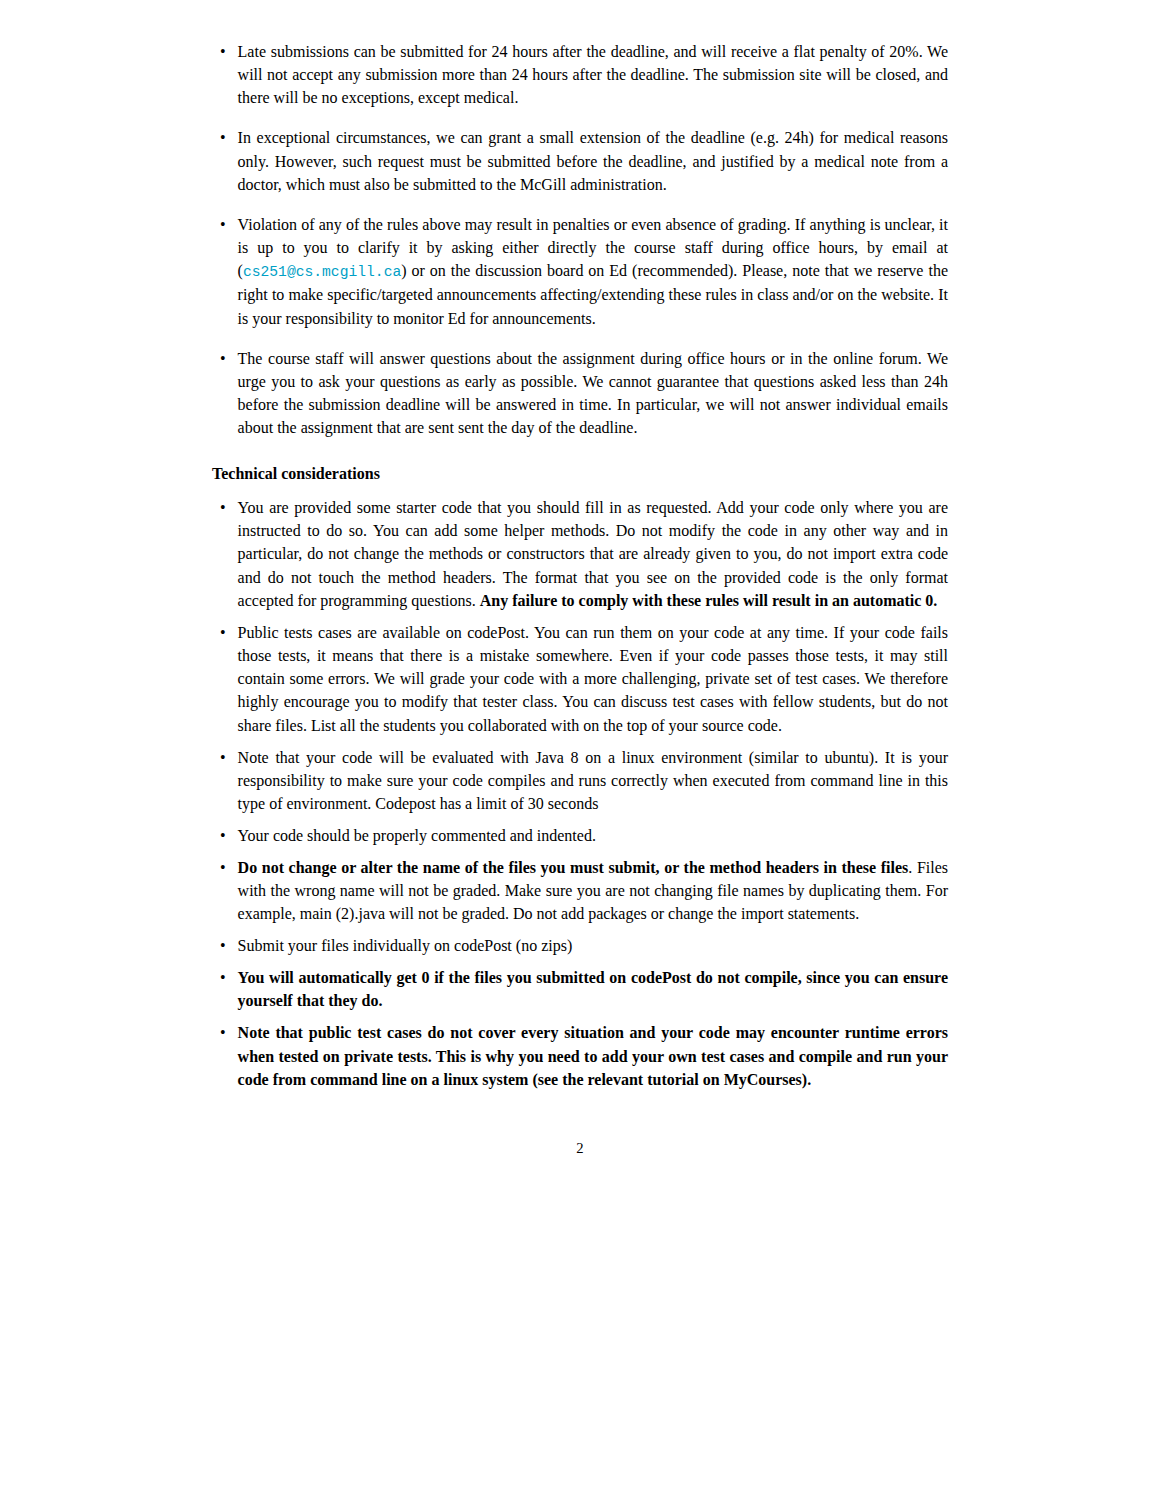Late submissions can be submitted for 24 hours after the deadline, and will receive a flat penalty of 20%. We will not accept any submission more than 24 hours after the deadline. The submission site will be closed, and there will be no exceptions, except medical.
In exceptional circumstances, we can grant a small extension of the deadline (e.g. 24h) for medical reasons only. However, such request must be submitted before the deadline, and justified by a medical note from a doctor, which must also be submitted to the McGill administration.
Violation of any of the rules above may result in penalties or even absence of grading. If anything is unclear, it is up to you to clarify it by asking either directly the course staff during office hours, by email at (cs251@cs.mcgill.ca) or on the discussion board on Ed (recommended). Please, note that we reserve the right to make specific/targeted announcements affecting/extending these rules in class and/or on the website. It is your responsibility to monitor Ed for announcements.
The course staff will answer questions about the assignment during office hours or in the online forum. We urge you to ask your questions as early as possible. We cannot guarantee that questions asked less than 24h before the submission deadline will be answered in time. In particular, we will not answer individual emails about the assignment that are sent sent the day of the deadline.
Technical considerations
You are provided some starter code that you should fill in as requested. Add your code only where you are instructed to do so. You can add some helper methods. Do not modify the code in any other way and in particular, do not change the methods or constructors that are already given to you, do not import extra code and do not touch the method headers. The format that you see on the provided code is the only format accepted for programming questions. Any failure to comply with these rules will result in an automatic 0.
Public tests cases are available on codePost. You can run them on your code at any time. If your code fails those tests, it means that there is a mistake somewhere. Even if your code passes those tests, it may still contain some errors. We will grade your code with a more challenging, private set of test cases. We therefore highly encourage you to modify that tester class. You can discuss test cases with fellow students, but do not share files. List all the students you collaborated with on the top of your source code.
Note that your code will be evaluated with Java 8 on a linux environment (similar to ubuntu). It is your responsibility to make sure your code compiles and runs correctly when executed from command line in this type of environment. Codepost has a limit of 30 seconds
Your code should be properly commented and indented.
Do not change or alter the name of the files you must submit, or the method headers in these files. Files with the wrong name will not be graded. Make sure you are not changing file names by duplicating them. For example, main (2).java will not be graded. Do not add packages or change the import statements.
Submit your files individually on codePost (no zips)
You will automatically get 0 if the files you submitted on codePost do not compile, since you can ensure yourself that they do.
Note that public test cases do not cover every situation and your code may encounter runtime errors when tested on private tests. This is why you need to add your own test cases and compile and run your code from command line on a linux system (see the relevant tutorial on MyCourses).
2